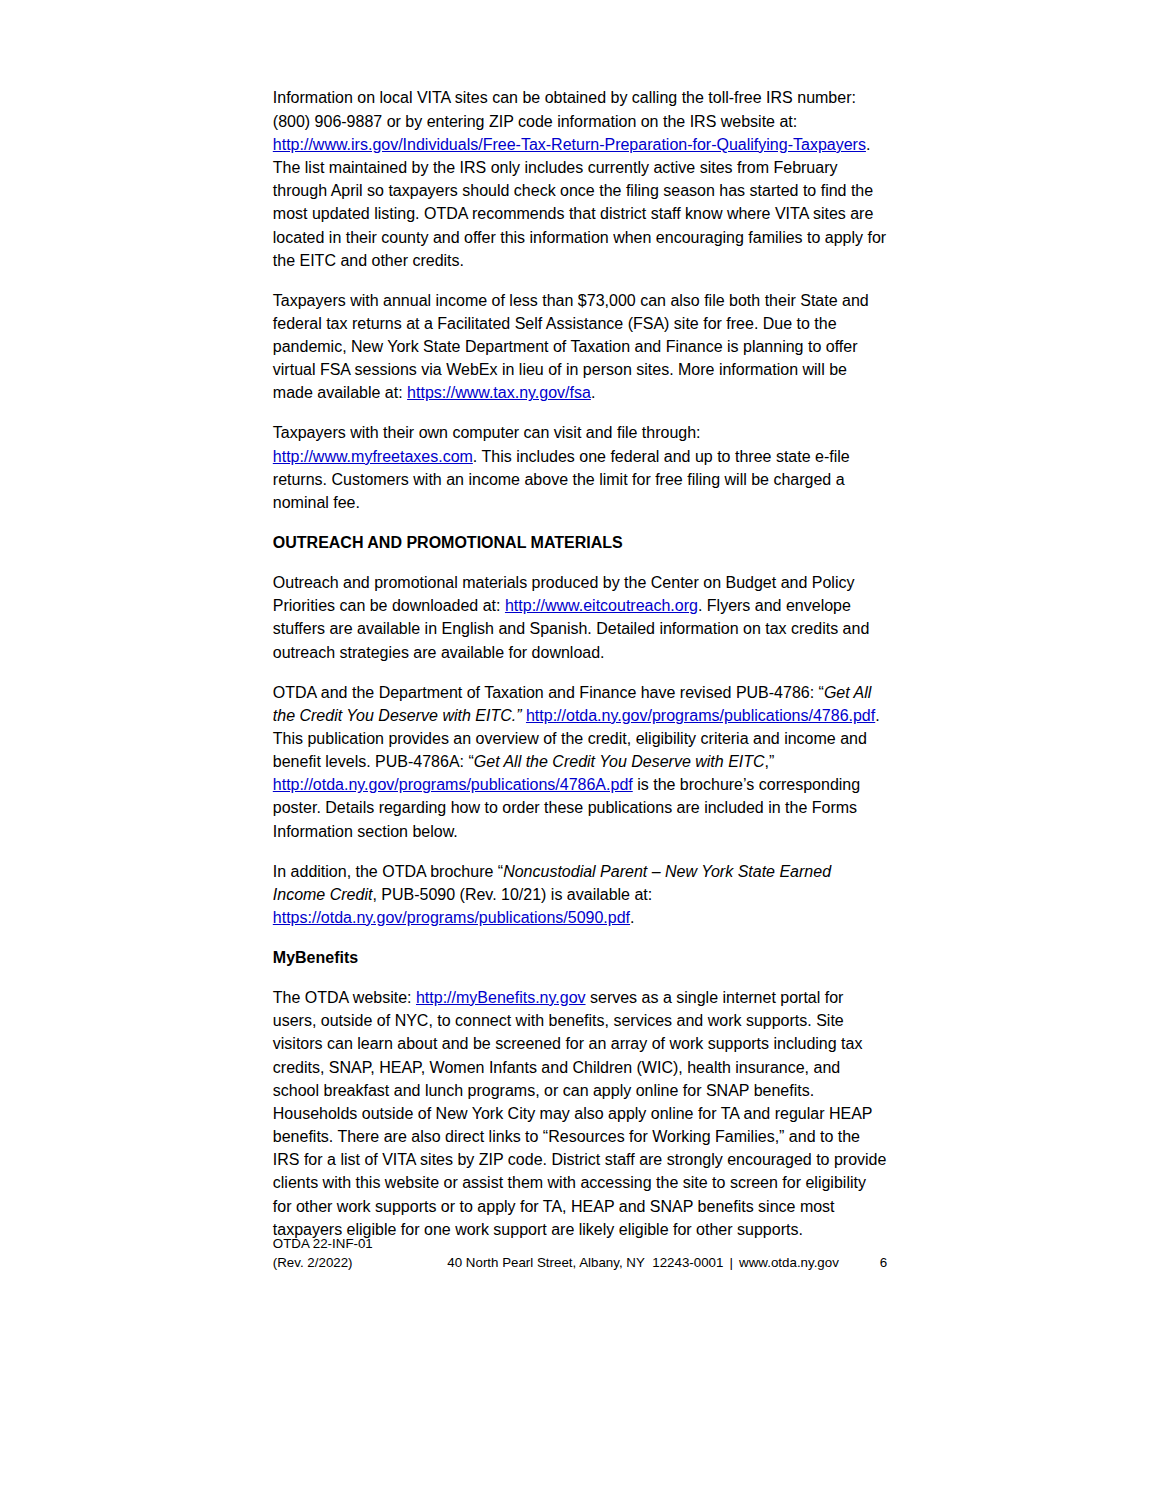Information on local VITA sites can be obtained by calling the toll-free IRS number: (800) 906-9887 or by entering ZIP code information on the IRS website at: http://www.irs.gov/Individuals/Free-Tax-Return-Preparation-for-Qualifying-Taxpayers. The list maintained by the IRS only includes currently active sites from February through April so taxpayers should check once the filing season has started to find the most updated listing. OTDA recommends that district staff know where VITA sites are located in their county and offer this information when encouraging families to apply for the EITC and other credits.
Taxpayers with annual income of less than $73,000 can also file both their State and federal tax returns at a Facilitated Self Assistance (FSA) site for free. Due to the pandemic, New York State Department of Taxation and Finance is planning to offer virtual FSA sessions via WebEx in lieu of in person sites. More information will be made available at: https://www.tax.ny.gov/fsa.
Taxpayers with their own computer can visit and file through: http://www.myfreetaxes.com. This includes one federal and up to three state e-file returns. Customers with an income above the limit for free filing will be charged a nominal fee.
OUTREACH AND PROMOTIONAL MATERIALS
Outreach and promotional materials produced by the Center on Budget and Policy Priorities can be downloaded at: http://www.eitcoutreach.org. Flyers and envelope stuffers are available in English and Spanish. Detailed information on tax credits and outreach strategies are available for download.
OTDA and the Department of Taxation and Finance have revised PUB-4786: “Get All the Credit You Deserve with EITC.” http://otda.ny.gov/programs/publications/4786.pdf. This publication provides an overview of the credit, eligibility criteria and income and benefit levels. PUB-4786A: “Get All the Credit You Deserve with EITC,” http://otda.ny.gov/programs/publications/4786A.pdf is the brochure’s corresponding poster. Details regarding how to order these publications are included in the Forms Information section below.
In addition, the OTDA brochure “Noncustodial Parent – New York State Earned Income Credit, PUB-5090 (Rev. 10/21) is available at: https://otda.ny.gov/programs/publications/5090.pdf.
MyBenefits
The OTDA website: http://myBenefits.ny.gov serves as a single internet portal for users, outside of NYC, to connect with benefits, services and work supports. Site visitors can learn about and be screened for an array of work supports including tax credits, SNAP, HEAP, Women Infants and Children (WIC), health insurance, and school breakfast and lunch programs, or can apply online for SNAP benefits. Households outside of New York City may also apply online for TA and regular HEAP benefits. There are also direct links to “Resources for Working Families,” and to the IRS for a list of VITA sites by ZIP code. District staff are strongly encouraged to provide clients with this website or assist them with accessing the site to screen for eligibility for other work supports or to apply for TA, HEAP and SNAP benefits since most taxpayers eligible for one work support are likely eligible for other supports.
OTDA 22-INF-01
(Rev. 2/2022)
40 North Pearl Street, Albany, NY 12243-0001 | www.otda.ny.gov
6